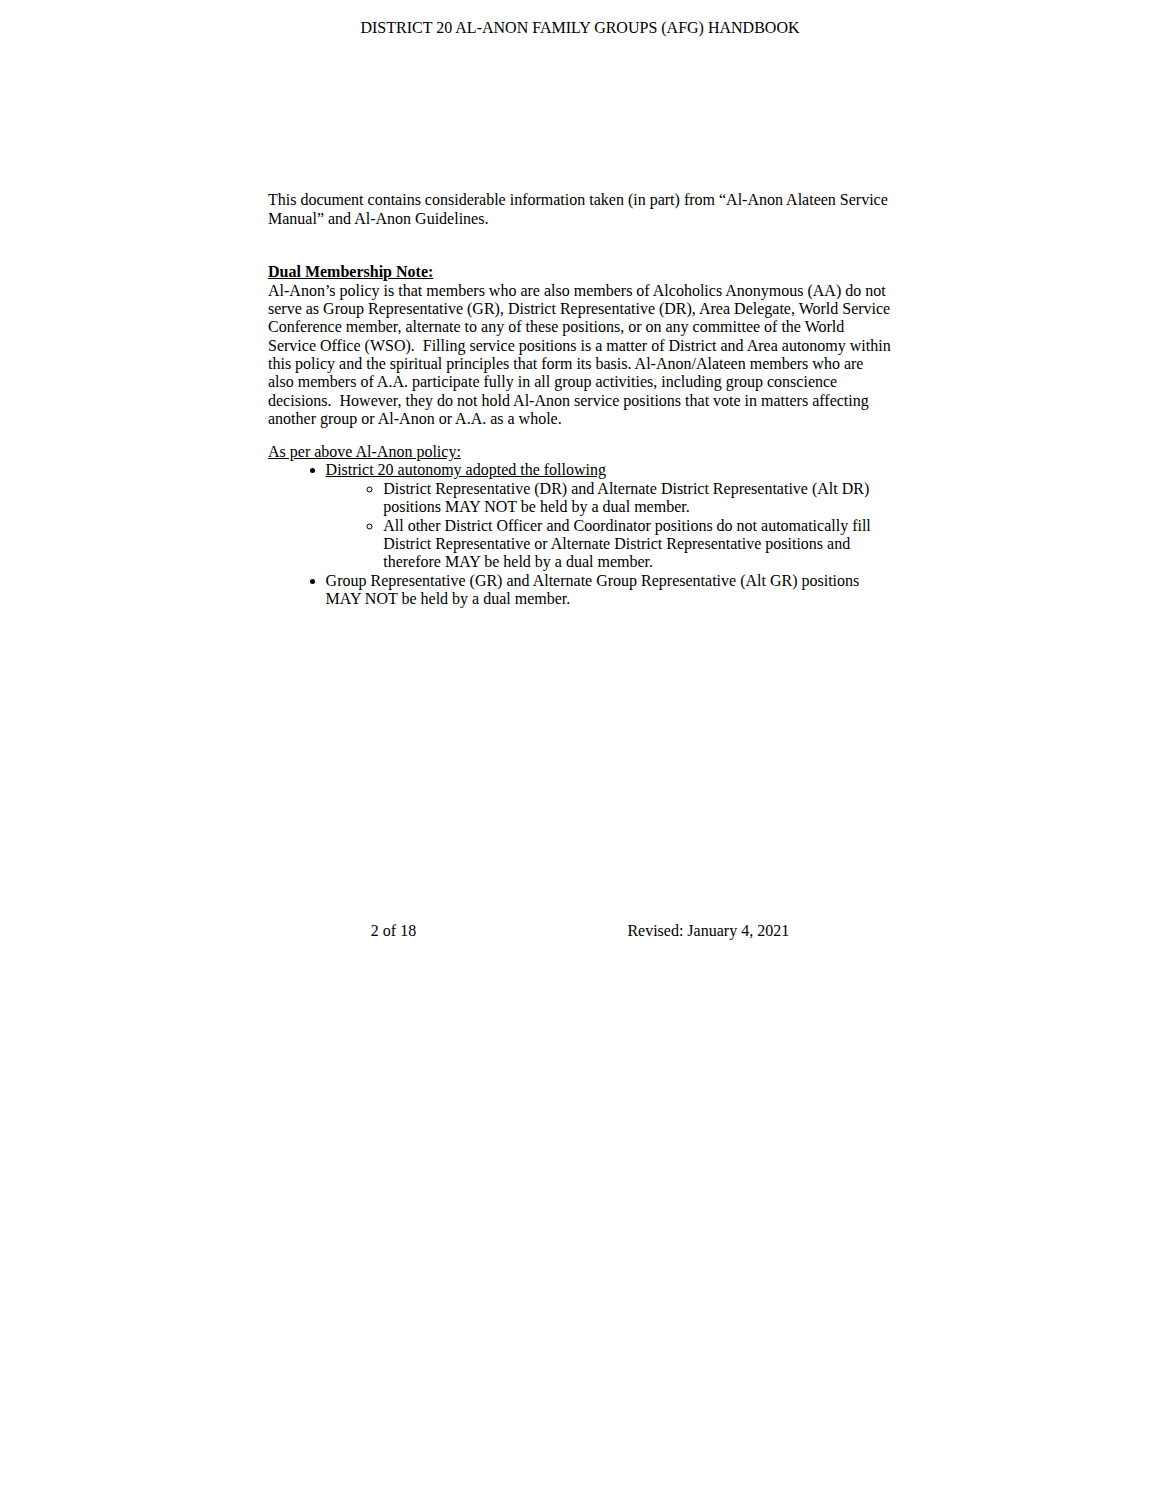DISTRICT 20 AL-ANON FAMILY GROUPS (AFG) HANDBOOK
This document contains considerable information taken (in part) from “Al-Anon Alateen Service Manual” and Al-Anon Guidelines.
Dual Membership Note:
Al-Anon’s policy is that members who are also members of Alcoholics Anonymous (AA) do not serve as Group Representative (GR), District Representative (DR), Area Delegate, World Service Conference member, alternate to any of these positions, or on any committee of the World Service Office (WSO). Filling service positions is a matter of District and Area autonomy within this policy and the spiritual principles that form its basis. Al-Anon/Alateen members who are also members of A.A. participate fully in all group activities, including group conscience decisions. However, they do not hold Al-Anon service positions that vote in matters affecting another group or Al-Anon or A.A. as a whole.
As per above Al-Anon policy:
District 20 autonomy adopted the following
District Representative (DR) and Alternate District Representative (Alt DR) positions MAY NOT be held by a dual member.
All other District Officer and Coordinator positions do not automatically fill District Representative or Alternate District Representative positions and therefore MAY be held by a dual member.
Group Representative (GR) and Alternate Group Representative (Alt GR) positions MAY NOT be held by a dual member.
2 of 18 Revised: January 4, 2021